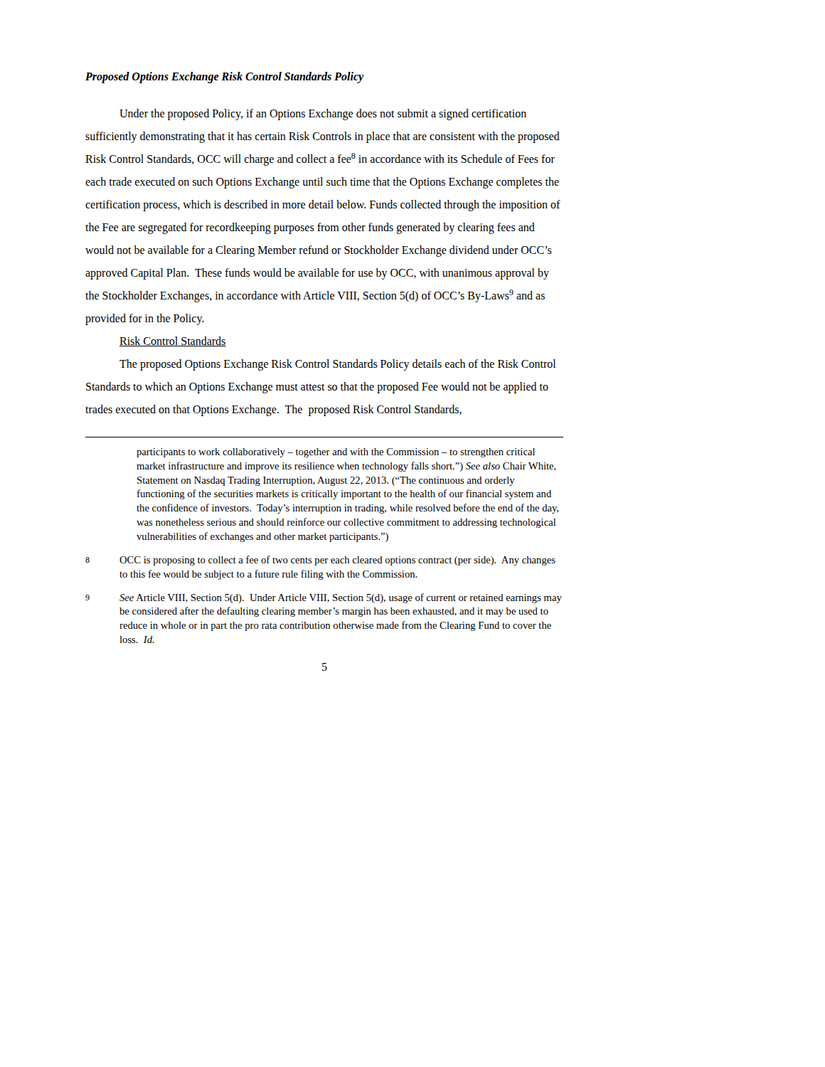Proposed Options Exchange Risk Control Standards Policy
Under the proposed Policy, if an Options Exchange does not submit a signed certification sufficiently demonstrating that it has certain Risk Controls in place that are consistent with the proposed Risk Control Standards, OCC will charge and collect a fee8 in accordance with its Schedule of Fees for each trade executed on such Options Exchange until such time that the Options Exchange completes the certification process, which is described in more detail below. Funds collected through the imposition of the Fee are segregated for recordkeeping purposes from other funds generated by clearing fees and would not be available for a Clearing Member refund or Stockholder Exchange dividend under OCC’s approved Capital Plan. These funds would be available for use by OCC, with unanimous approval by the Stockholder Exchanges, in accordance with Article VIII, Section 5(d) of OCC’s By-Laws9 and as provided for in the Policy.
Risk Control Standards
The proposed Options Exchange Risk Control Standards Policy details each of the Risk Control Standards to which an Options Exchange must attest so that the proposed Fee would not be applied to trades executed on that Options Exchange. The proposed Risk Control Standards,
participants to work collaboratively – together and with the Commission – to strengthen critical market infrastructure and improve its resilience when technology falls short.”) See also Chair White, Statement on Nasdaq Trading Interruption, August 22, 2013. (“The continuous and orderly functioning of the securities markets is critically important to the health of our financial system and the confidence of investors. Today’s interruption in trading, while resolved before the end of the day, was nonetheless serious and should reinforce our collective commitment to addressing technological vulnerabilities of exchanges and other market participants.”)
8
OCC is proposing to collect a fee of two cents per each cleared options contract (per side). Any changes to this fee would be subject to a future rule filing with the Commission.
9
See Article VIII, Section 5(d). Under Article VIII, Section 5(d), usage of current or retained earnings may be considered after the defaulting clearing member’s margin has been exhausted, and it may be used to reduce in whole or in part the pro rata contribution otherwise made from the Clearing Fund to cover the loss. Id.
5